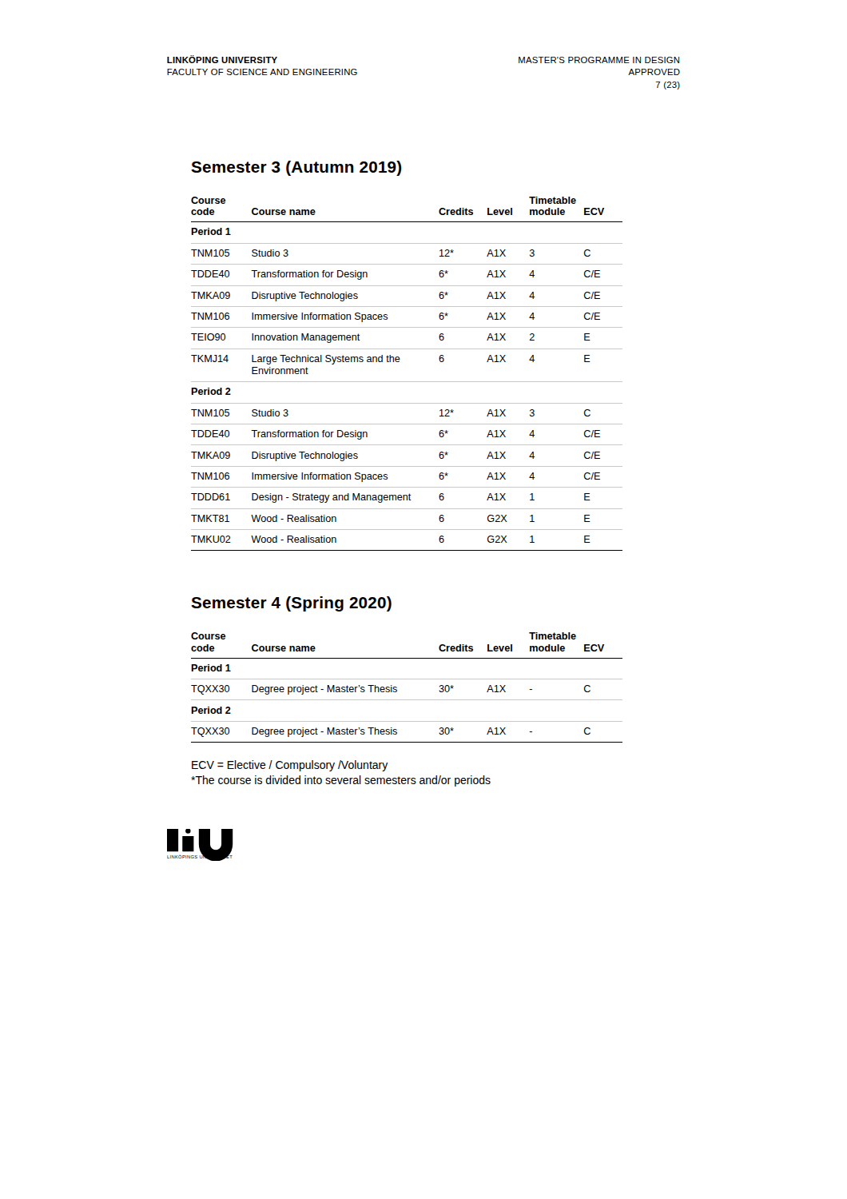LINKÖPING UNIVERSITY
FACULTY OF SCIENCE AND ENGINEERING
MASTER'S PROGRAMME IN DESIGN
APPROVED
7 (23)
Semester 3 (Autumn 2019)
| Course code | Course name | Credits | Level | Timetable module | ECV |
| --- | --- | --- | --- | --- | --- |
| Period 1 |
| TNM105 | Studio 3 | 12* | A1X | 3 | C |
| TDDE40 | Transformation for Design | 6* | A1X | 4 | C/E |
| TMKA09 | Disruptive Technologies | 6* | A1X | 4 | C/E |
| TNM106 | Immersive Information Spaces | 6* | A1X | 4 | C/E |
| TEIO90 | Innovation Management | 6 | A1X | 2 | E |
| TKMJ14 | Large Technical Systems and the Environment | 6 | A1X | 4 | E |
| Period 2 |
| TNM105 | Studio 3 | 12* | A1X | 3 | C |
| TDDE40 | Transformation for Design | 6* | A1X | 4 | C/E |
| TMKA09 | Disruptive Technologies | 6* | A1X | 4 | C/E |
| TNM106 | Immersive Information Spaces | 6* | A1X | 4 | C/E |
| TDDD61 | Design - Strategy and Management | 6 | A1X | 1 | E |
| TMKT81 | Wood - Realisation | 6 | G2X | 1 | E |
| TMKU02 | Wood - Realisation | 6 | G2X | 1 | E |
Semester 4 (Spring 2020)
| Course code | Course name | Credits | Level | Timetable module | ECV |
| --- | --- | --- | --- | --- | --- |
| Period 1 |
| TQXX30 | Degree project - Master’s Thesis | 30* | A1X | - | C |
| Period 2 |
| TQXX30 | Degree project - Master’s Thesis | 30* | A1X | - | C |
ECV = Elective / Compulsory /Voluntary
*The course is divided into several semesters and/or periods
LINKÖPINGS UNIVERSITET